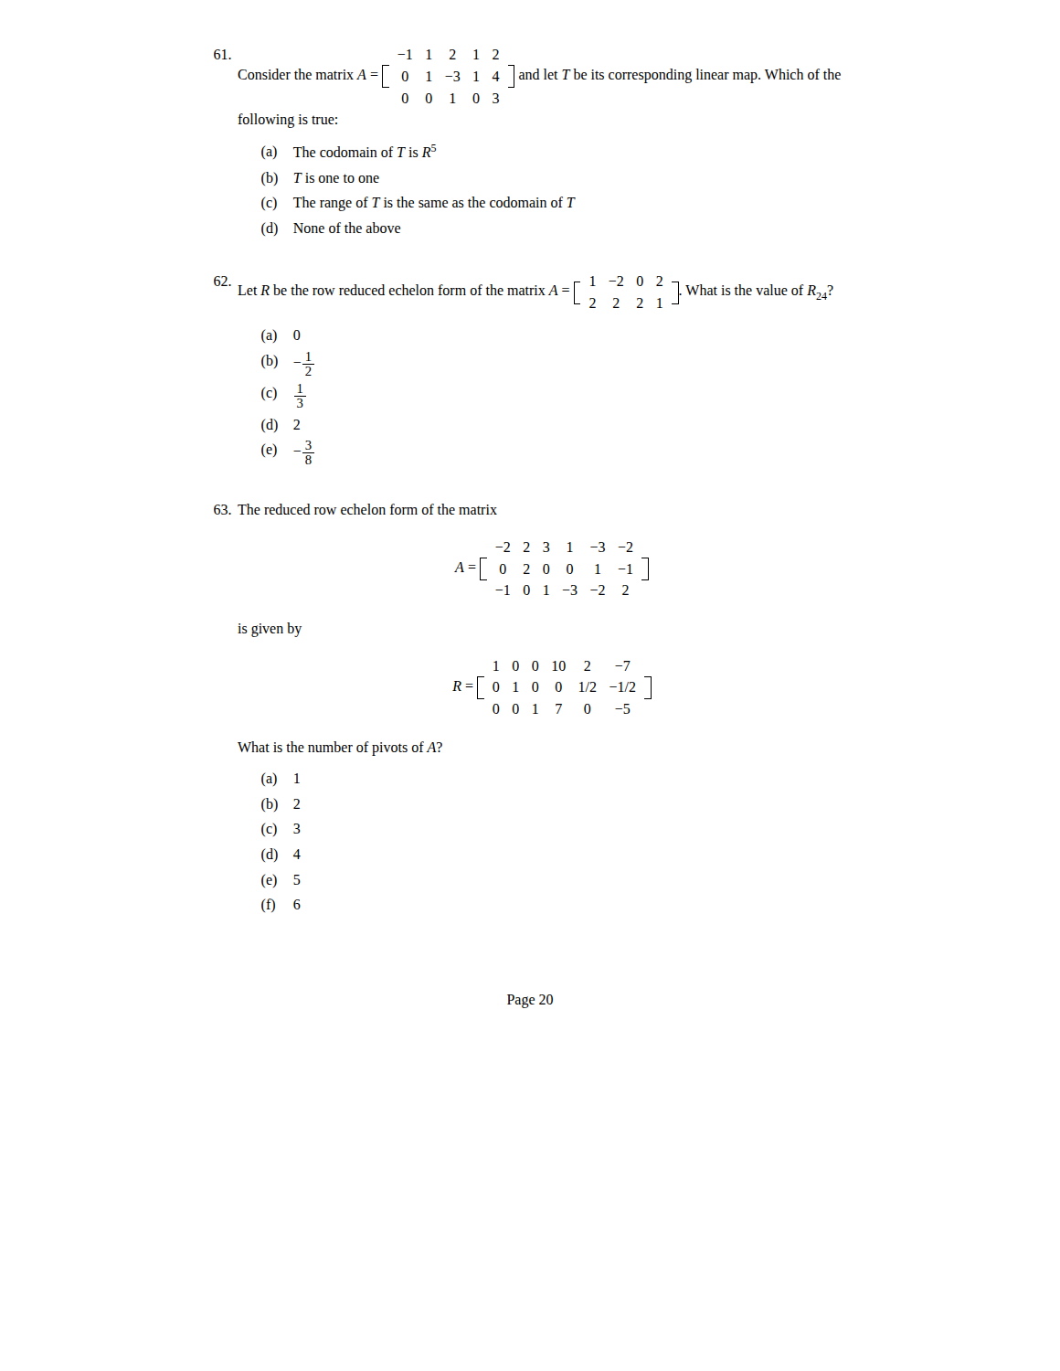61. Consider the matrix A =
| −1 | 1 | 2 | 1 | 2 |
| 0 | 1 | −3 | 1 | 4 |
| 0 | 0 | 1 | 0 | 3 |
and let T be its corresponding linear map. Which of the following is true:
(a) The codomain of T is R5
(b) T is one to one
(c) The range of T is the same as the codomain of T
(d) None of the above
62. Let R be the row reduced echelon form of the matrix A =
| 1 | −2 | 0 | 2 |
| 2 | 2 | 2 | 1 |
. What is the value of R24?
(a) 0
(b)−12
(c) 13
(d) 2
(e)−38
63. The reduced row echelon form of the matrix
A =
| −2 | 2 | 3 | 1 | −3 | −2 |
| 0 | 2 | 0 | 0 | 1 | −1 |
| −1 | 0 | 1 | −3 | −2 | 2 |
is given by
R =
| 1 | 0 | 0 | 10 | 2 | −7 |
| 0 | 1 | 0 | 0 | 1/2 | −1/2 |
| 0 | 0 | 1 | 7 | 0 | −5 |
What is the number of pivots of A?
(a) 1
(b) 2
(c) 3
(d) 4
(e) 5
(f) 6
Page 20